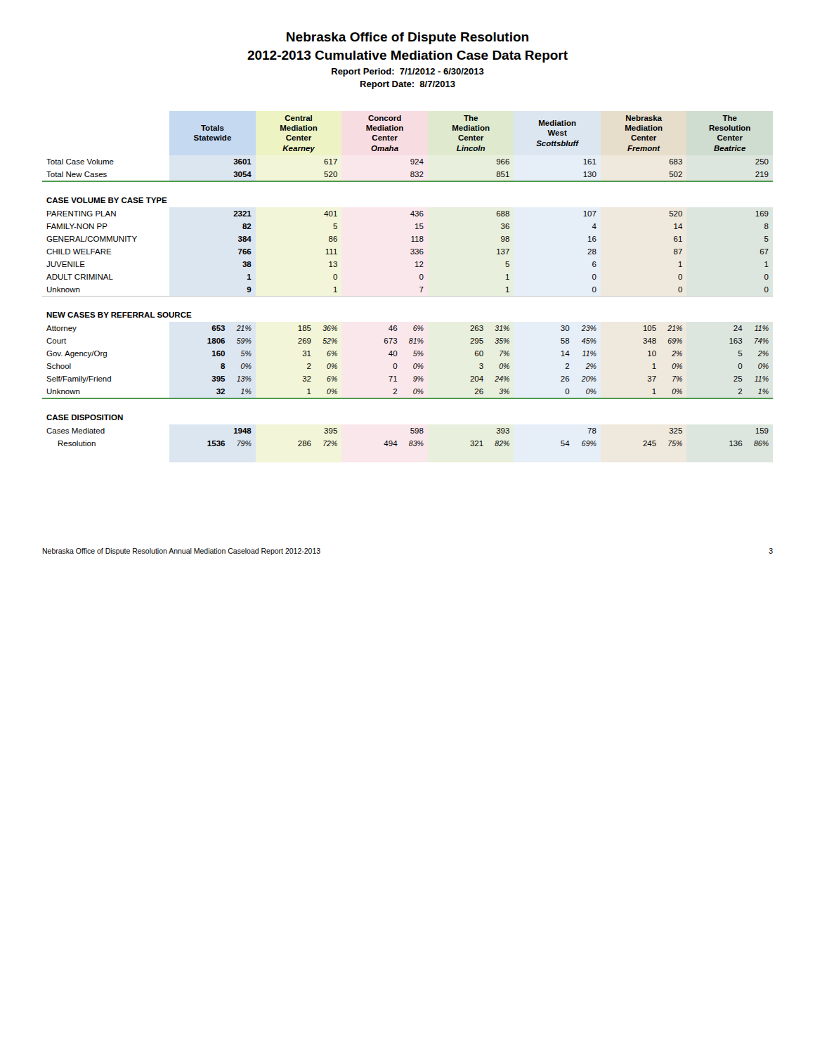Nebraska Office of Dispute Resolution
2012-2013 Cumulative Mediation Case Data Report
Report Period: 7/1/2012 - 6/30/2013
Report Date: 8/7/2013
| | Totals Statewide | Central Mediation Center Kearney | Concord Mediation Center Omaha | The Mediation Center Lincoln | Mediation West Scottsbluff | Nebraska Mediation Center Fremont | The Resolution Center Beatrice |
| --- | --- | --- | --- | --- | --- | --- | --- |
| Total Case Volume | 3601 | 617 | 924 | 966 | 161 | 683 | 250 |
| Total New Cases | 3054 | 520 | 832 | 851 | 130 | 502 | 219 |
| CASE VOLUME BY CASE TYPE |
| PARENTING PLAN | 2321 | 401 | 436 | 688 | 107 | 520 | 169 |
| FAMILY-NON PP | 82 | 5 | 15 | 36 | 4 | 14 | 8 |
| GENERAL/COMMUNITY | 384 | 86 | 118 | 98 | 16 | 61 | 5 |
| CHILD WELFARE | 766 | 111 | 336 | 137 | 28 | 87 | 67 |
| JUVENILE | 38 | 13 | 12 | 5 | 6 | 1 | 1 |
| ADULT CRIMINAL | 1 | 0 | 0 | 1 | 0 | 0 | 0 |
| Unknown | 9 | 1 | 7 | 1 | 0 | 0 | 0 |
| NEW CASES BY REFERRAL SOURCE |
| Attorney | 653 | 21% | 185 | 36% | 46 | 6% | 263 | 31% | 30 | 23% | 105 | 21% | 24 | 11% |
| Court | 1806 | 59% | 269 | 52% | 673 | 81% | 295 | 35% | 58 | 45% | 348 | 69% | 163 | 74% |
| Gov. Agency/Org | 160 | 5% | 31 | 6% | 40 | 5% | 60 | 7% | 14 | 11% | 10 | 2% | 5 | 2% |
| School | 8 | 0% | 2 | 0% | 0 | 0% | 3 | 0% | 2 | 2% | 1 | 0% | 0 | 0% |
| Self/Family/Friend | 395 | 13% | 32 | 6% | 71 | 9% | 204 | 24% | 26 | 20% | 37 | 7% | 25 | 11% |
| Unknown | 32 | 1% | 1 | 0% | 2 | 0% | 26 | 3% | 0 | 0% | 1 | 0% | 2 | 1% |
| CASE DISPOSITION |
| Cases Mediated | 1948 | 395 | 598 | 393 | 78 | 325 | 159 |
| Resolution | 1536 | 79% | 286 | 72% | 494 | 83% | 321 | 82% | 54 | 69% | 245 | 75% | 136 | 86% |
Nebraska Office of Dispute Resolution Annual Mediation Caseload Report 2012-2013
3